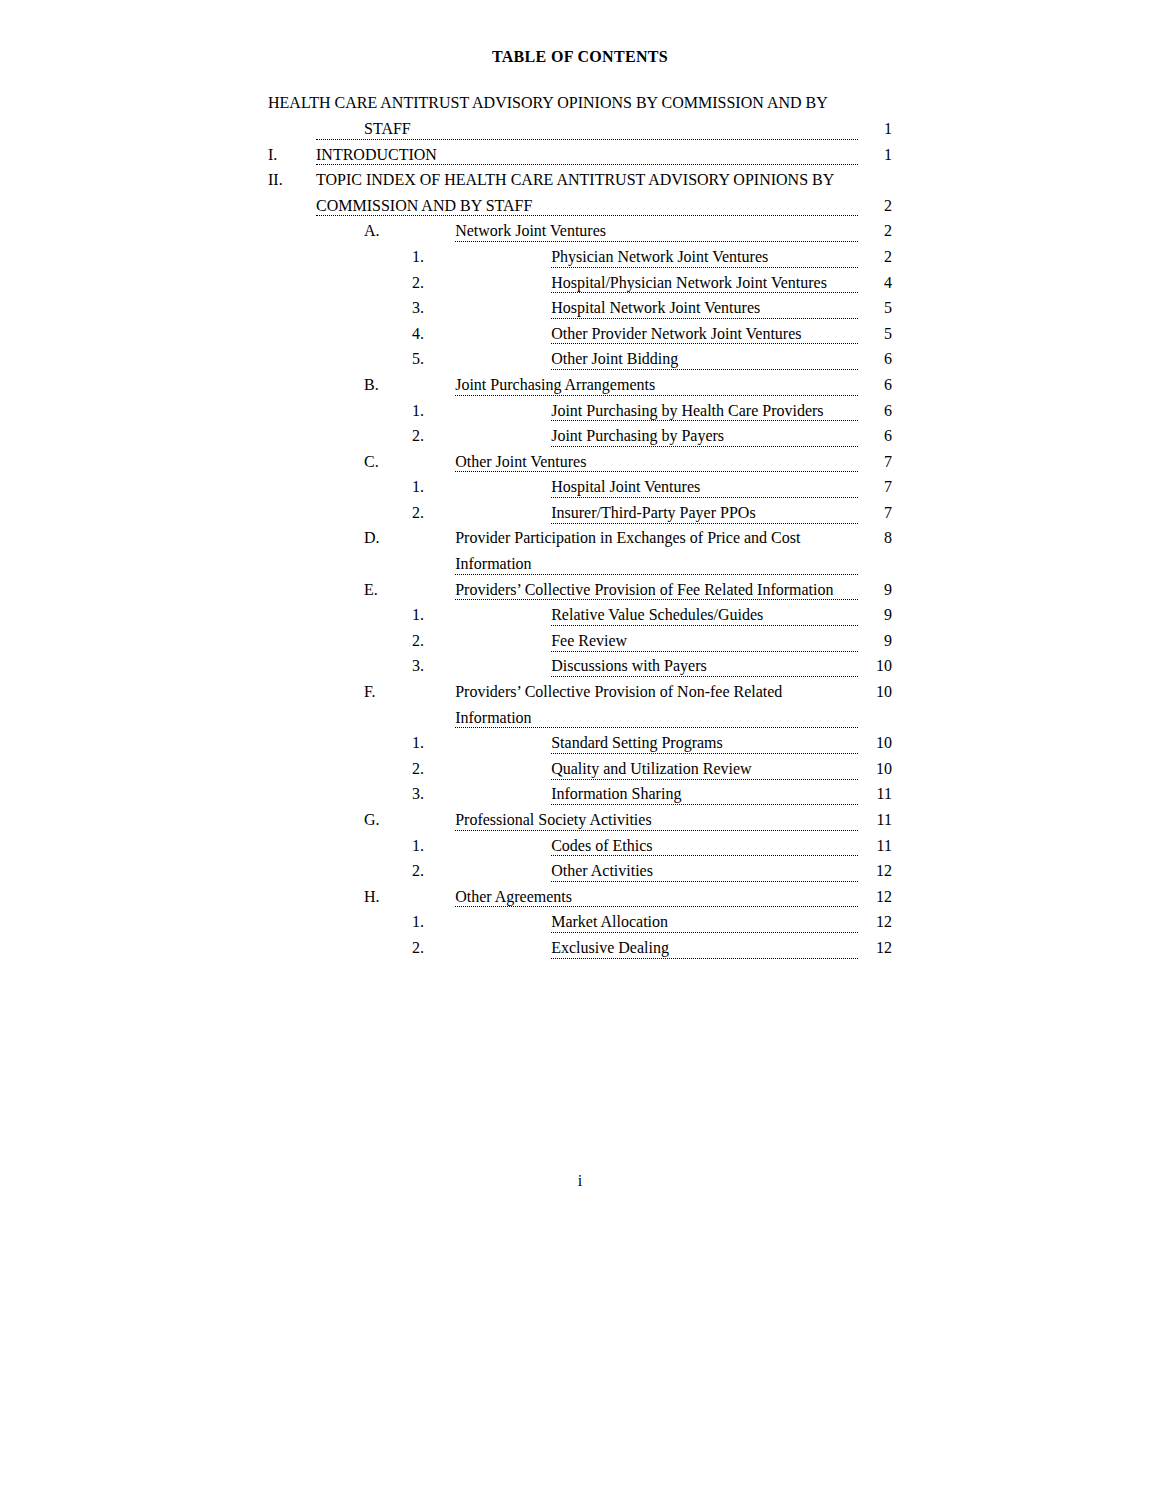TABLE OF CONTENTS
| / HEALTH CARE ANTITRUST ADVISORY OPINIONS BY COMMISSION AND BY / |
| | STAFF | 1 |
| I. | INTRODUCTION | 1 |
| II. | TOPIC INDEX OF HEALTH CARE ANTITRUST ADVISORY OPINIONS BY |
| | COMMISSION AND BY STAFF | 2 |
| | / A. / Network Joint Ventures / | 2 |
| | / 1. / Physician Network Joint Ventures / | 2 |
| | / 2. / Hospital/Physician Network Joint Ventures / | 4 |
| | / 3. / Hospital Network Joint Ventures / | 5 |
| | / 4. / Other Provider Network Joint Ventures / | 5 |
| | / 5. / Other Joint Bidding / | 6 |
| | / B. / Joint Purchasing Arrangements / | 6 |
| | / 1. / Joint Purchasing by Health Care Providers / | 6 |
| | / 2. / Joint Purchasing by Payers / | 6 |
| | / C. / Other Joint Ventures / | 7 |
| | / 1. / Hospital Joint Ventures / | 7 |
| | / 2. / Insurer/Third-Party Payer PPOs / | 7 |
| | / D. / Provider Participation in Exchanges of Price and Cost Information / | 8 |
| | / E. / Providers’ Collective Provision of Fee Related Information / | 9 |
| | / 1. / Relative Value Schedules/Guides / | 9 |
| | / 2. / Fee Review / | 9 |
| | / 3. / Discussions with Payers / | 10 |
| | / F. / Providers’ Collective Provision of Non-fee Related Information / | 10 |
| | / 1. / Standard Setting Programs / | 10 |
| | / 2. / Quality and Utilization Review / | 10 |
| | / 3. / Information Sharing / | 11 |
| | / G. / Professional Society Activities / | 11 |
| | / 1. / Codes of Ethics / | 11 |
| | / 2. / Other Activities / | 12 |
| | / H. / Other Agreements / | 12 |
| | / 1. / Market Allocation / | 12 |
| | / 2. / Exclusive Dealing / | 12 |
i